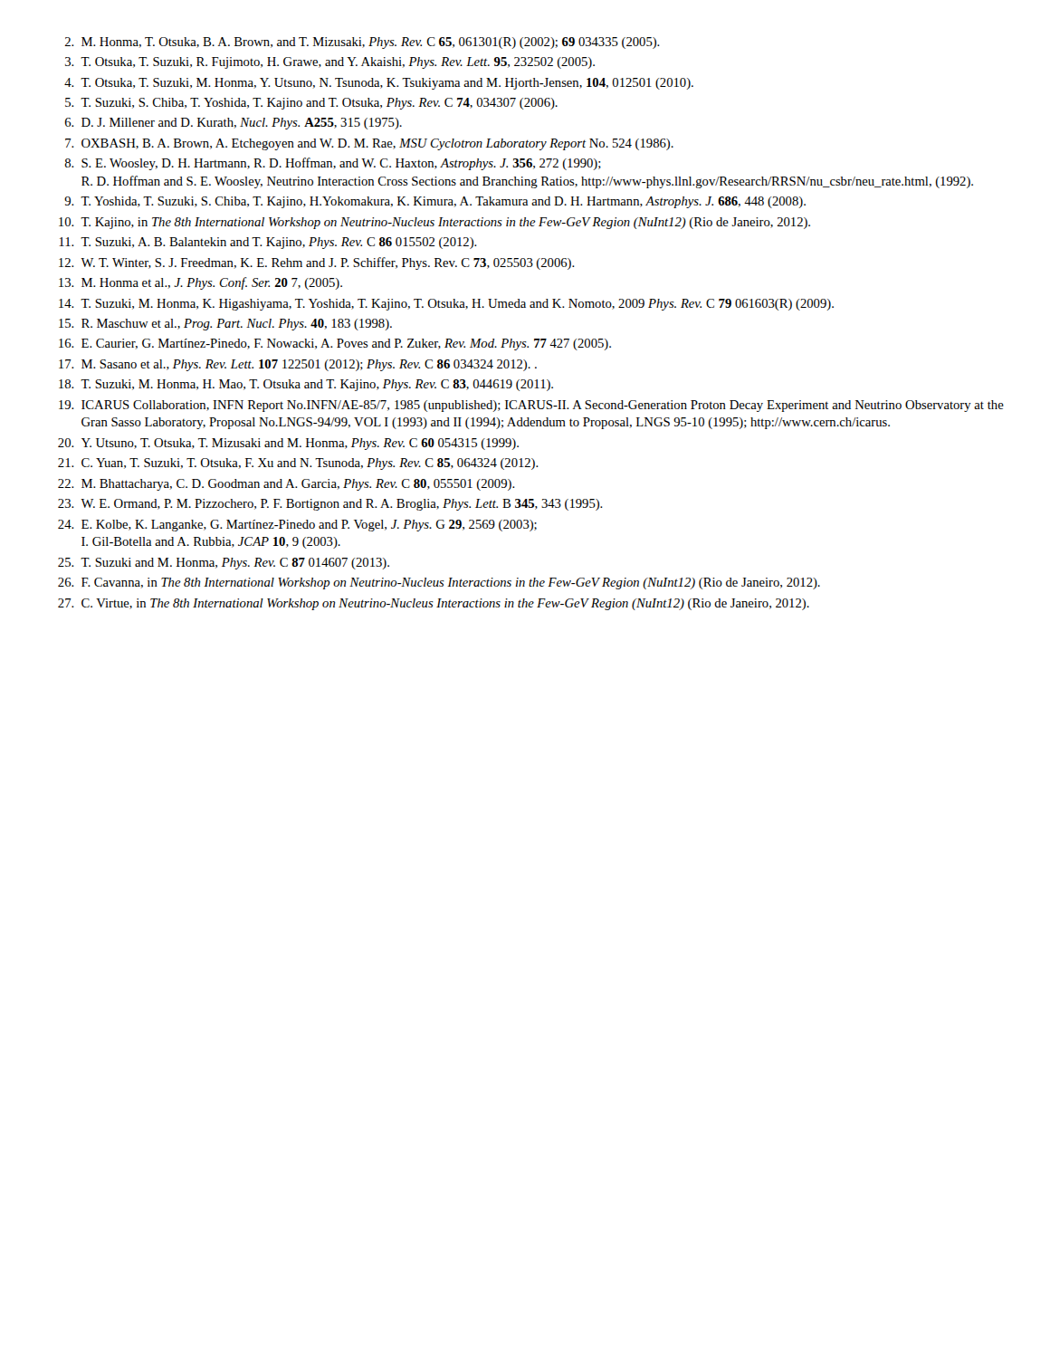2. M. Honma, T. Otsuka, B. A. Brown, and T. Mizusaki, Phys. Rev. C 65, 061301(R) (2002); 69 034335 (2005).
3. T. Otsuka, T. Suzuki, R. Fujimoto, H. Grawe, and Y. Akaishi, Phys. Rev. Lett. 95, 232502 (2005).
4. T. Otsuka, T. Suzuki, M. Honma, Y. Utsuno, N. Tsunoda, K. Tsukiyama and M. Hjorth-Jensen, 104, 012501 (2010).
5. T. Suzuki, S. Chiba, T. Yoshida, T. Kajino and T. Otsuka, Phys. Rev. C 74, 034307 (2006).
6. D. J. Millener and D. Kurath, Nucl. Phys. A255, 315 (1975).
7. OXBASH, B. A. Brown, A. Etchegoyen and W. D. M. Rae, MSU Cyclotron Laboratory Report No. 524 (1986).
8. S. E. Woosley, D. H. Hartmann, R. D. Hoffman, and W. C. Haxton, Astrophys. J. 356, 272 (1990); R. D. Hoffman and S. E. Woosley, Neutrino Interaction Cross Sections and Branching Ratios, http://www-phys.llnl.gov/Research/RRSN/nu_csbr/neu_rate.html, (1992).
9. T. Yoshida, T. Suzuki, S. Chiba, T. Kajino, H.Yokomakura, K. Kimura, A. Takamura and D. H. Hartmann, Astrophys. J. 686, 448 (2008).
10. T. Kajino, in The 8th International Workshop on Neutrino-Nucleus Interactions in the Few-GeV Region (NuInt12) (Rio de Janeiro, 2012).
11. T. Suzuki, A. B. Balantekin and T. Kajino, Phys. Rev. C 86 015502 (2012).
12. W. T. Winter, S. J. Freedman, K. E. Rehm and J. P. Schiffer, Phys. Rev. C 73, 025503 (2006).
13. M. Honma et al., J. Phys. Conf. Ser. 20 7, (2005).
14. T. Suzuki, M. Honma, K. Higashiyama, T. Yoshida, T. Kajino, T. Otsuka, H. Umeda and K. Nomoto, 2009 Phys. Rev. C 79 061603(R) (2009).
15. R. Maschuw et al., Prog. Part. Nucl. Phys. 40, 183 (1998).
16. E. Caurier, G. Martínez-Pinedo, F. Nowacki, A. Poves and P. Zuker, Rev. Mod. Phys. 77 427 (2005).
17. M. Sasano et al., Phys. Rev. Lett. 107 122501 (2012); Phys. Rev. C 86 034324 2012). .
18. T. Suzuki, M. Honma, H. Mao, T. Otsuka and T. Kajino, Phys. Rev. C 83, 044619 (2011).
19. ICARUS Collaboration, INFN Report No.INFN/AE-85/7, 1985 (unpublished); ICARUS-II. A Second-Generation Proton Decay Experiment and Neutrino Observatory at the Gran Sasso Laboratory, Proposal No.LNGS-94/99, VOL I (1993) and II (1994); Addendum to Proposal, LNGS 95-10 (1995); http://www.cern.ch/icarus.
20. Y. Utsuno, T. Otsuka, T. Mizusaki and M. Honma, Phys. Rev. C 60 054315 (1999).
21. C. Yuan, T. Suzuki, T. Otsuka, F. Xu and N. Tsunoda, Phys. Rev. C 85, 064324 (2012).
22. M. Bhattacharya, C. D. Goodman and A. Garcia, Phys. Rev. C 80, 055501 (2009).
23. W. E. Ormand, P. M. Pizzochero, P. F. Bortignon and R. A. Broglia, Phys. Lett. B 345, 343 (1995).
24. E. Kolbe, K. Langanke, G. Martínez-Pinedo and P. Vogel, J. Phys. G 29, 2569 (2003); I. Gil-Botella and A. Rubbia, JCAP 10, 9 (2003).
25. T. Suzuki and M. Honma, Phys. Rev. C 87 014607 (2013).
26. F. Cavanna, in The 8th International Workshop on Neutrino-Nucleus Interactions in the Few-GeV Region (NuInt12) (Rio de Janeiro, 2012).
27. C. Virtue, in The 8th International Workshop on Neutrino-Nucleus Interactions in the Few-GeV Region (NuInt12) (Rio de Janeiro, 2012).